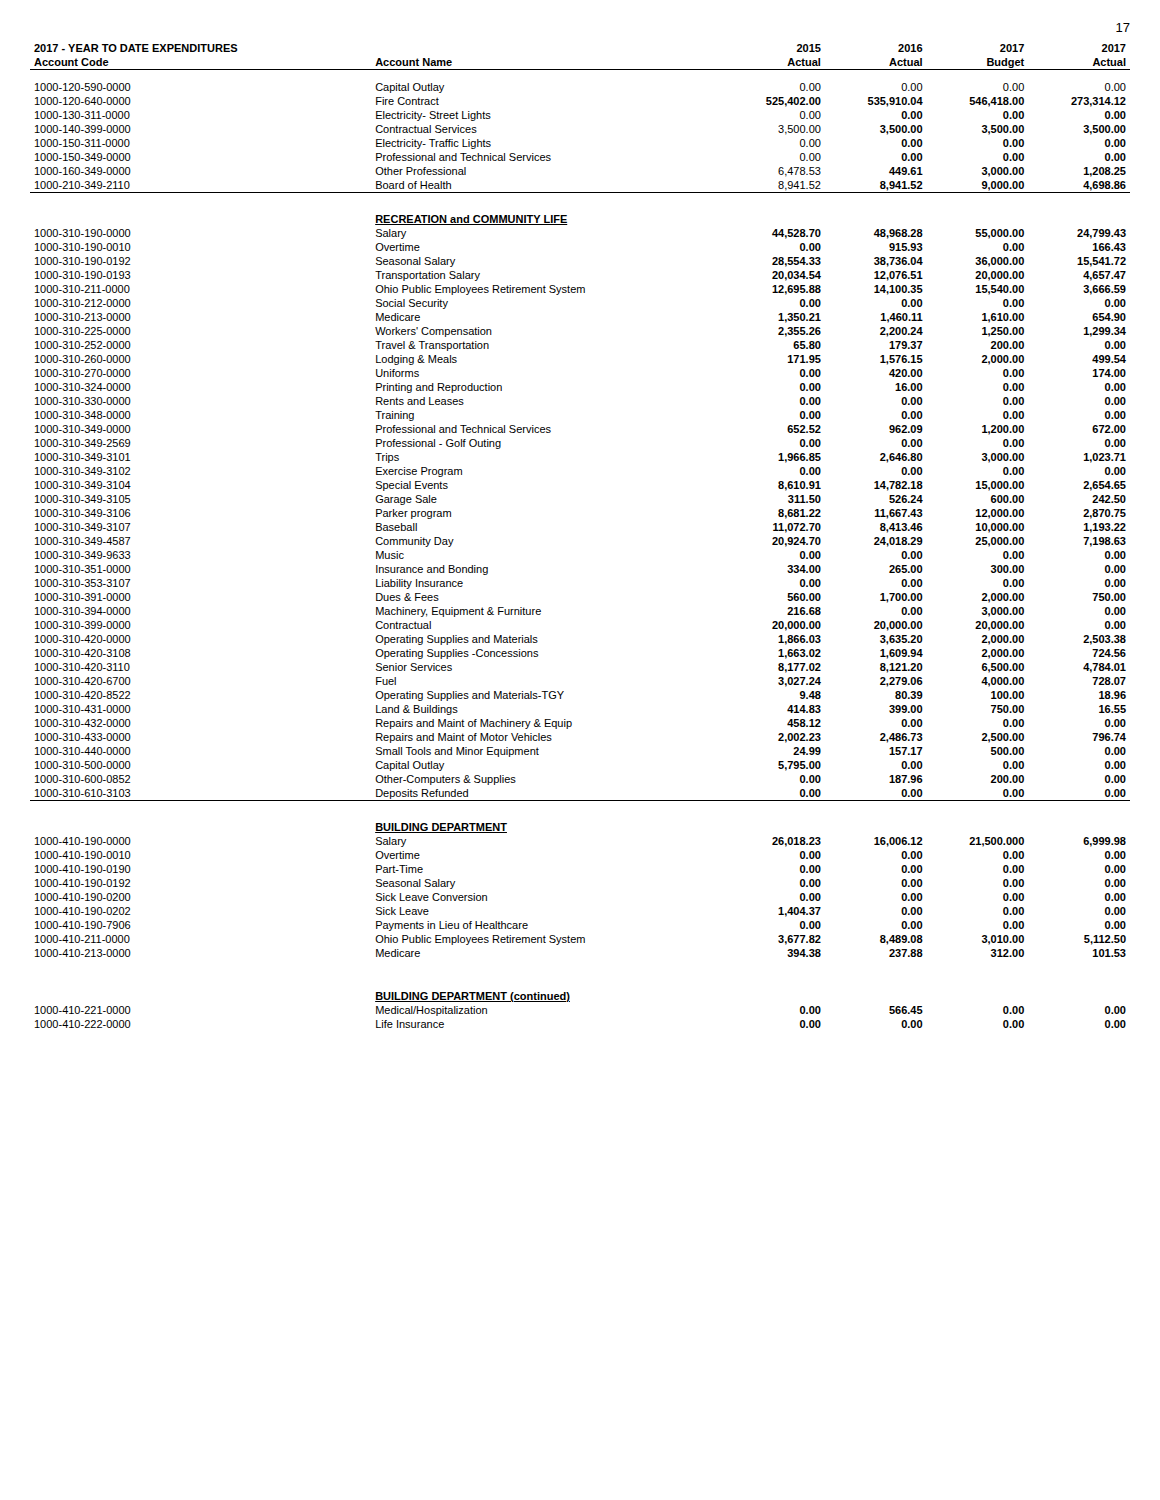17
| 2017 - YEAR TO DATE EXPENDITURES | | 2015 | 2016 | 2017 | 2017 |
| --- | --- | --- | --- | --- | --- |
| Account Code | Account Name | Actual | Actual | Budget | Actual |
| 1000-120-590-0000 | Capital Outlay | 0.00 | 0.00 | 0.00 | 0.00 |
| 1000-120-640-0000 | Fire Contract | 525,402.00 | 535,910.04 | 546,418.00 | 273,314.12 |
| 1000-130-311-0000 | Electricity- Street Lights | 0.00 | 0.00 | 0.00 | 0.00 |
| 1000-140-399-0000 | Contractual Services | 3,500.00 | 3,500.00 | 3,500.00 | 3,500.00 |
| 1000-150-311-0000 | Electricity- Traffic Lights | 0.00 | 0.00 | 0.00 | 0.00 |
| 1000-150-349-0000 | Professional and Technical Services | 0.00 | 0.00 | 0.00 | 0.00 |
| 1000-160-349-0000 | Other Professional | 6,478.53 | 449.61 | 3,000.00 | 1,208.25 |
| 1000-210-349-2110 | Board of Health | 8,941.52 | 8,941.52 | 9,000.00 | 4,698.86 |
| | RECREATION and COMMUNITY LIFE | | | | |
| 1000-310-190-0000 | Salary | 44,528.70 | 48,968.28 | 55,000.00 | 24,799.43 |
| 1000-310-190-0010 | Overtime | 0.00 | 915.93 | 0.00 | 166.43 |
| 1000-310-190-0192 | Seasonal Salary | 28,554.33 | 38,736.04 | 36,000.00 | 15,541.72 |
| 1000-310-190-0193 | Transportation Salary | 20,034.54 | 12,076.51 | 20,000.00 | 4,657.47 |
| 1000-310-211-0000 | Ohio Public Employees Retirement System | 12,695.88 | 14,100.35 | 15,540.00 | 3,666.59 |
| 1000-310-212-0000 | Social Security | 0.00 | 0.00 | 0.00 | 0.00 |
| 1000-310-213-0000 | Medicare | 1,350.21 | 1,460.11 | 1,610.00 | 654.90 |
| 1000-310-225-0000 | Workers' Compensation | 2,355.26 | 2,200.24 | 1,250.00 | 1,299.34 |
| 1000-310-252-0000 | Travel & Transportation | 65.80 | 179.37 | 200.00 | 0.00 |
| 1000-310-260-0000 | Lodging & Meals | 171.95 | 1,576.15 | 2,000.00 | 499.54 |
| 1000-310-270-0000 | Uniforms | 0.00 | 420.00 | 0.00 | 174.00 |
| 1000-310-324-0000 | Printing and Reproduction | 0.00 | 16.00 | 0.00 | 0.00 |
| 1000-310-330-0000 | Rents and Leases | 0.00 | 0.00 | 0.00 | 0.00 |
| 1000-310-348-0000 | Training | 0.00 | 0.00 | 0.00 | 0.00 |
| 1000-310-349-0000 | Professional and Technical Services | 652.52 | 962.09 | 1,200.00 | 672.00 |
| 1000-310-349-2569 | Professional - Golf Outing | 0.00 | 0.00 | 0.00 | 0.00 |
| 1000-310-349-3101 | Trips | 1,966.85 | 2,646.80 | 3,000.00 | 1,023.71 |
| 1000-310-349-3102 | Exercise Program | 0.00 | 0.00 | 0.00 | 0.00 |
| 1000-310-349-3104 | Special Events | 8,610.91 | 14,782.18 | 15,000.00 | 2,654.65 |
| 1000-310-349-3105 | Garage Sale | 311.50 | 526.24 | 600.00 | 242.50 |
| 1000-310-349-3106 | Parker program | 8,681.22 | 11,667.43 | 12,000.00 | 2,870.75 |
| 1000-310-349-3107 | Baseball | 11,072.70 | 8,413.46 | 10,000.00 | 1,193.22 |
| 1000-310-349-4587 | Community Day | 20,924.70 | 24,018.29 | 25,000.00 | 7,198.63 |
| 1000-310-349-9633 | Music | 0.00 | 0.00 | 0.00 | 0.00 |
| 1000-310-351-0000 | Insurance and Bonding | 334.00 | 265.00 | 300.00 | 0.00 |
| 1000-310-353-3107 | Liability Insurance | 0.00 | 0.00 | 0.00 | 0.00 |
| 1000-310-391-0000 | Dues & Fees | 560.00 | 1,700.00 | 2,000.00 | 750.00 |
| 1000-310-394-0000 | Machinery, Equipment & Furniture | 216.68 | 0.00 | 3,000.00 | 0.00 |
| 1000-310-399-0000 | Contractual | 20,000.00 | 20,000.00 | 20,000.00 | 0.00 |
| 1000-310-420-0000 | Operating Supplies and Materials | 1,866.03 | 3,635.20 | 2,000.00 | 2,503.38 |
| 1000-310-420-3108 | Operating Supplies -Concessions | 1,663.02 | 1,609.94 | 2,000.00 | 724.56 |
| 1000-310-420-3110 | Senior Services | 8,177.02 | 8,121.20 | 6,500.00 | 4,784.01 |
| 1000-310-420-6700 | Fuel | 3,027.24 | 2,279.06 | 4,000.00 | 728.07 |
| 1000-310-420-8522 | Operating Supplies and Materials-TGY | 9.48 | 80.39 | 100.00 | 18.96 |
| 1000-310-431-0000 | Land & Buildings | 414.83 | 399.00 | 750.00 | 16.55 |
| 1000-310-432-0000 | Repairs and Maint of Machinery & Equip | 458.12 | 0.00 | 0.00 | 0.00 |
| 1000-310-433-0000 | Repairs and Maint of Motor Vehicles | 2,002.23 | 2,486.73 | 2,500.00 | 796.74 |
| 1000-310-440-0000 | Small Tools and Minor Equipment | 24.99 | 157.17 | 500.00 | 0.00 |
| 1000-310-500-0000 | Capital Outlay | 5,795.00 | 0.00 | 0.00 | 0.00 |
| 1000-310-600-0852 | Other-Computers & Supplies | 0.00 | 187.96 | 200.00 | 0.00 |
| 1000-310-610-3103 | Deposits Refunded | 0.00 | 0.00 | 0.00 | 0.00 |
| | BUILDING DEPARTMENT | | | | |
| 1000-410-190-0000 | Salary | 26,018.23 | 16,006.12 | 21,500.000 | 6,999.98 |
| 1000-410-190-0010 | Overtime | 0.00 | 0.00 | 0.00 | 0.00 |
| 1000-410-190-0190 | Part-Time | 0.00 | 0.00 | 0.00 | 0.00 |
| 1000-410-190-0192 | Seasonal Salary | 0.00 | 0.00 | 0.00 | 0.00 |
| 1000-410-190-0200 | Sick Leave Conversion | 0.00 | 0.00 | 0.00 | 0.00 |
| 1000-410-190-0202 | Sick Leave | 1,404.37 | 0.00 | 0.00 | 0.00 |
| 1000-410-190-7906 | Payments in Lieu of Healthcare | 0.00 | 0.00 | 0.00 | 0.00 |
| 1000-410-211-0000 | Ohio Public Employees Retirement System | 3,677.82 | 8,489.08 | 3,010.00 | 5,112.50 |
| 1000-410-213-0000 | Medicare | 394.38 | 237.88 | 312.00 | 101.53 |
| | BUILDING DEPARTMENT (continued) | | | | |
| 1000-410-221-0000 | Medical/Hospitalization | 0.00 | 566.45 | 0.00 | 0.00 |
| 1000-410-222-0000 | Life Insurance | 0.00 | 0.00 | 0.00 | 0.00 |